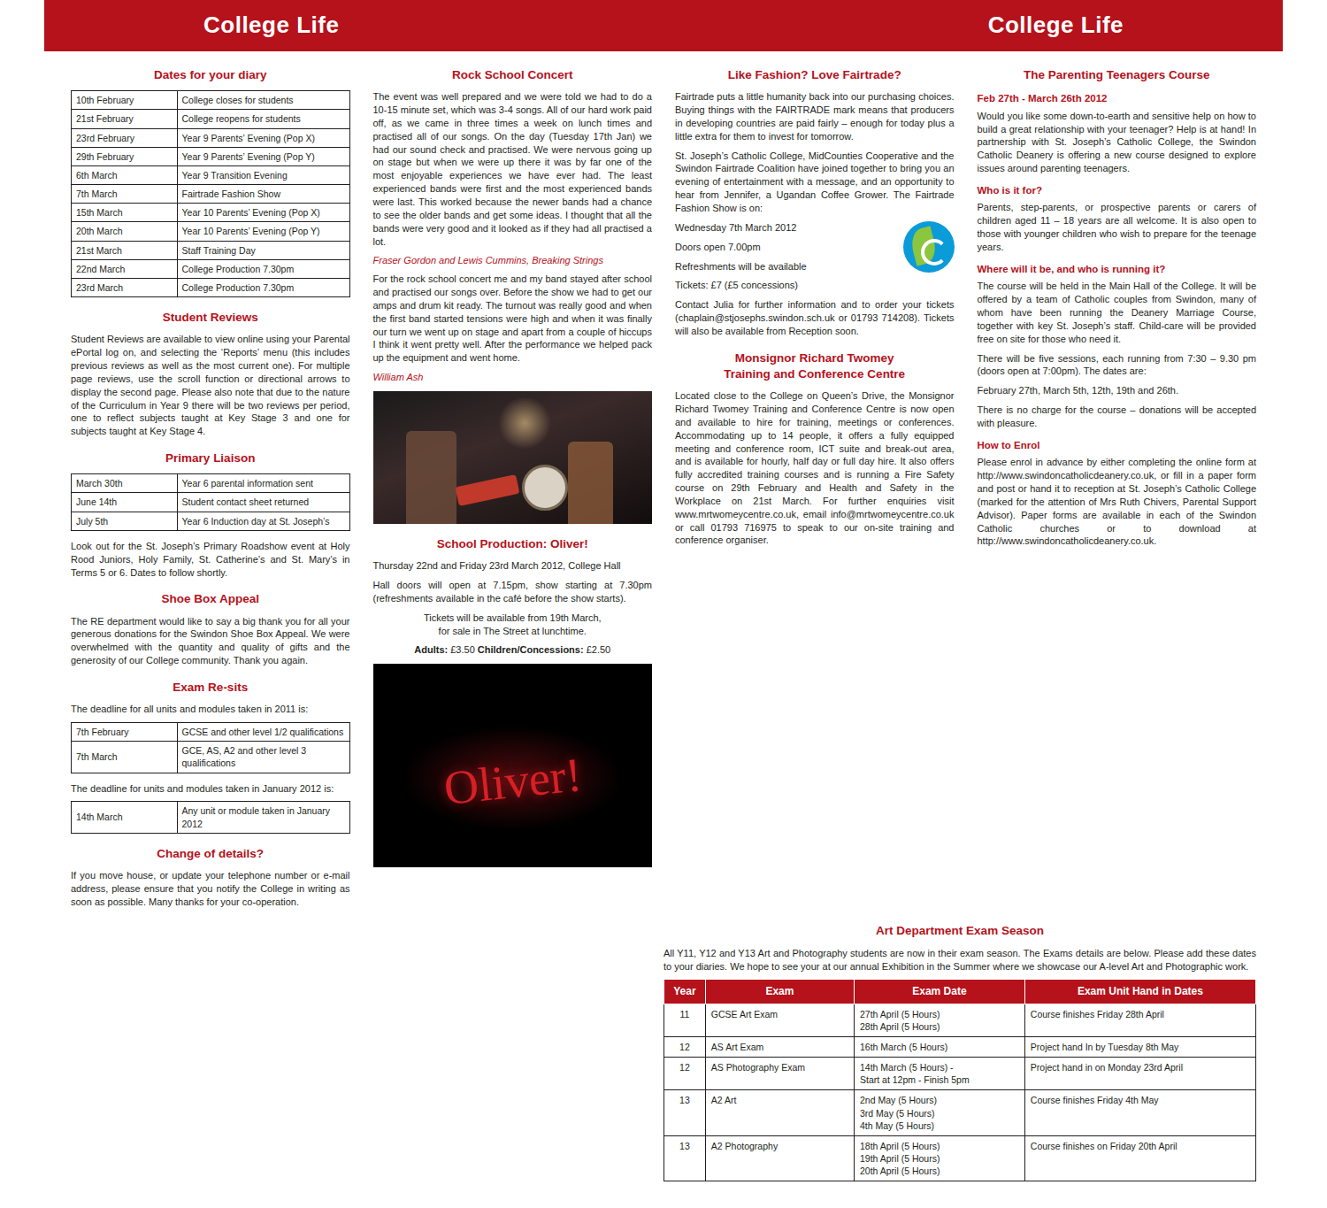College Life
College Life
Dates for your diary
| 10th February | College closes for students |
| 21st February | College reopens for students |
| 23rd February | Year 9 Parents’ Evening (Pop X) |
| 29th February | Year 9 Parents’ Evening (Pop Y) |
| 6th March | Year 9 Transition Evening |
| 7th March | Fairtrade Fashion Show |
| 15th March | Year 10 Parents’ Evening (Pop X) |
| 20th March | Year 10 Parents’ Evening (Pop Y) |
| 21st March | Staff Training Day |
| 22nd March | College Production 7.30pm |
| 23rd March | College Production 7.30pm |
Student Reviews
Student Reviews are available to view online using your Parental ePortal log on, and selecting the ‘Reports’ menu (this includes previous reviews as well as the most current one). For multiple page reviews, use the scroll function or directional arrows to display the second page. Please also note that due to the nature of the Curriculum in Year 9 there will be two reviews per period, one to reflect subjects taught at Key Stage 3 and one for subjects taught at Key Stage 4.
Primary Liaison
| March 30th | Year 6 parental information sent |
| June 14th | Student contact sheet returned |
| July 5th | Year 6 Induction day at St. Joseph’s |
Look out for the St. Joseph’s Primary Roadshow event at Holy Rood Juniors, Holy Family, St. Catherine’s and St. Mary’s in Terms 5 or 6. Dates to follow shortly.
Shoe Box Appeal
The RE department would like to say a big thank you for all your generous donations for the Swindon Shoe Box Appeal. We were overwhelmed with the quantity and quality of gifts and the generosity of our College community. Thank you again.
Exam Re-sits
The deadline for all units and modules taken in 2011 is:
| 7th February | GCSE and other level 1/2 qualifications |
| 7th March | GCE, AS, A2 and other level 3 qualifications |
The deadline for units and modules taken in January 2012 is:
| 14th March | Any unit or module taken in January 2012 |
Change of details?
If you move house, or update your telephone number or e-mail address, please ensure that you notify the College in writing as soon as possible. Many thanks for your co-operation.
Rock School Concert
The event was well prepared and we were told we had to do a 10-15 minute set, which was 3-4 songs. All of our hard work paid off, as we came in three times a week on lunch times and practised all of our songs. On the day (Tuesday 17th Jan) we had our sound check and practised. We were nervous going up on stage but when we were up there it was by far one of the most enjoyable experiences we have ever had. The least experienced bands were first and the most experienced bands were last. This worked because the newer bands had a chance to see the older bands and get some ideas. I thought that all the bands were very good and it looked as if they had all practised a lot.
Fraser Gordon and Lewis Cummins, Breaking Strings
For the rock school concert me and my band stayed after school and practised our songs over. Before the show we had to get our amps and drum kit ready. The turnout was really good and when the first band started tensions were high and when it was finally our turn we went up on stage and apart from a couple of hiccups I think it went pretty well. After the performance we helped pack up the equipment and went home.
William Ash
School Production: Oliver!
Thursday 22nd and Friday 23rd March 2012, College Hall
Hall doors will open at 7.15pm, show starting at 7.30pm (refreshments available in the café before the show starts).
Tickets will be available from 19th March,
for sale in The Street at lunchtime.
Adults: £3.50 Children/Concessions: £2.50
Oliver!
Like Fashion? Love Fairtrade?
Fairtrade puts a little humanity back into our purchasing choices. Buying things with the FAIRTRADE mark means that producers in developing countries are paid fairly – enough for today plus a little extra for them to invest for tomorrow.
St. Joseph’s Catholic College, MidCounties Cooperative and the Swindon Fairtrade Coalition have joined together to bring you an evening of entertainment with a message, and an opportunity to hear from Jennifer, a Ugandan Coffee Grower. The Fairtrade Fashion Show is on:
Wednesday 7th March 2012
Doors open 7.00pm
Refreshments will be available
Tickets: £7 (£5 concessions)
Contact Julia for further information and to order your tickets (chaplain@stjosephs.swindon.sch.uk or 01793 714208). Tickets will also be available from Reception soon.
Monsignor Richard Twomey
Training and Conference Centre
Located close to the College on Queen’s Drive, the Monsignor Richard Twomey Training and Conference Centre is now open and available to hire for training, meetings or conferences. Accommodating up to 14 people, it offers a fully equipped meeting and conference room, ICT suite and break-out area, and is available for hourly, half day or full day hire. It also offers fully accredited training courses and is running a Fire Safety course on 29th February and Health and Safety in the Workplace on 21st March. For further enquiries visit www.mrtwomeycentre.co.uk, email info@mrtwomeycentre.co.uk or call 01793 716975 to speak to our on-site training and conference organiser.
The Parenting Teenagers Course
Feb 27th - March 26th 2012
Would you like some down-to-earth and sensitive help on how to build a great relationship with your teenager? Help is at hand! In partnership with St. Joseph’s Catholic College, the Swindon Catholic Deanery is offering a new course designed to explore issues around parenting teenagers.
Who is it for?
Parents, step-parents, or prospective parents or carers of children aged 11 – 18 years are all welcome. It is also open to those with younger children who wish to prepare for the teenage years.
Where will it be, and who is running it?
The course will be held in the Main Hall of the College. It will be offered by a team of Catholic couples from Swindon, many of whom have been running the Deanery Marriage Course, together with key St. Joseph’s staff. Child-care will be provided free on site for those who need it.
There will be five sessions, each running from 7:30 – 9.30 pm (doors open at 7:00pm). The dates are:
February 27th, March 5th, 12th, 19th and 26th.
There is no charge for the course – donations will be accepted with pleasure.
How to Enrol
Please enrol in advance by either completing the online form at http://www.swindoncatholicdeanery.co.uk, or fill in a paper form and post or hand it to reception at St. Joseph’s Catholic College (marked for the attention of Mrs Ruth Chivers, Parental Support Advisor). Paper forms are available in each of the Swindon Catholic churches or to download at http://www.swindoncatholicdeanery.co.uk.
Art Department Exam Season
All Y11, Y12 and Y13 Art and Photography students are now in their exam season. The Exams details are below. Please add these dates to your diaries. We hope to see your at our annual Exhibition in the Summer where we showcase our A-level Art and Photographic work.
| Year | Exam | Exam Date | Exam Unit Hand in Dates |
| --- | --- | --- | --- |
| 11 | GCSE Art Exam | 27th April (5 Hours) 28th April (5 Hours) | Course finishes Friday 28th April |
| 12 | AS Art Exam | 16th March (5 Hours) | Project hand In by Tuesday 8th May |
| 12 | AS Photography Exam | 14th March (5 Hours) - Start at 12pm - Finish 5pm | Project hand in on Monday 23rd April |
| 13 | A2 Art | 2nd May (5 Hours) 3rd May (5 Hours) 4th May (5 Hours) | Course finishes Friday 4th May |
| 13 | A2 Photography | 18th April (5 Hours) 19th April (5 Hours) 20th April (5 Hours) | Course finishes on Friday 20th April |